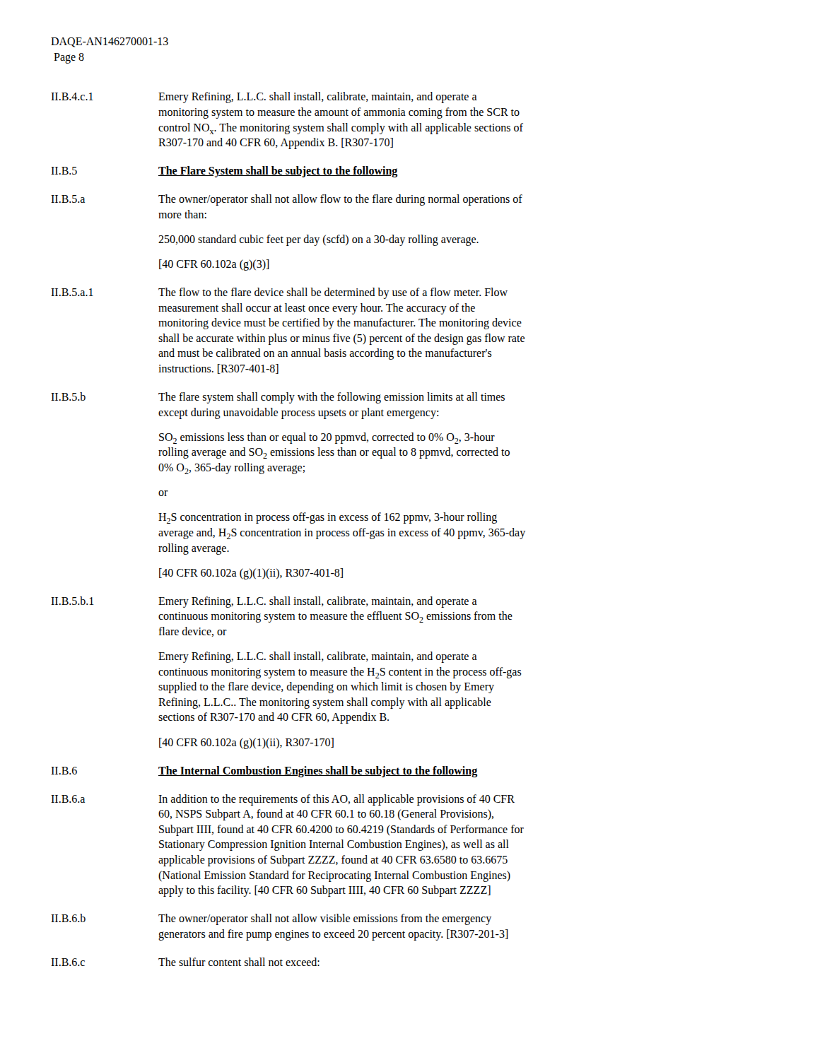DAQE-AN146270001-13
Page 8
II.B.4.c.1
Emery Refining, L.L.C. shall install, calibrate, maintain, and operate a monitoring system to measure the amount of ammonia coming from the SCR to control NOx. The monitoring system shall comply with all applicable sections of R307-170 and 40 CFR 60, Appendix B. [R307-170]
II.B.5
The Flare System shall be subject to the following
II.B.5.a
The owner/operator shall not allow flow to the flare during normal operations of more than:
250,000 standard cubic feet per day (scfd) on a 30-day rolling average.
[40 CFR 60.102a (g)(3)]
II.B.5.a.1
The flow to the flare device shall be determined by use of a flow meter. Flow measurement shall occur at least once every hour. The accuracy of the monitoring device must be certified by the manufacturer. The monitoring device shall be accurate within plus or minus five (5) percent of the design gas flow rate and must be calibrated on an annual basis according to the manufacturer's instructions. [R307-401-8]
II.B.5.b
The flare system shall comply with the following emission limits at all times except during unavoidable process upsets or plant emergency:
SO2 emissions less than or equal to 20 ppmvd, corrected to 0% O2, 3-hour rolling average and SO2 emissions less than or equal to 8 ppmvd, corrected to 0% O2, 365-day rolling average;
or
H2S concentration in process off-gas in excess of 162 ppmv, 3-hour rolling average and, H2S concentration in process off-gas in excess of 40 ppmv, 365-day rolling average.
[40 CFR 60.102a (g)(1)(ii), R307-401-8]
II.B.5.b.1
Emery Refining, L.L.C. shall install, calibrate, maintain, and operate a continuous monitoring system to measure the effluent SO2 emissions from the flare device, or
Emery Refining, L.L.C. shall install, calibrate, maintain, and operate a continuous monitoring system to measure the H2S content in the process off-gas supplied to the flare device, depending on which limit is chosen by Emery Refining, L.L.C.. The monitoring system shall comply with all applicable sections of R307-170 and 40 CFR 60, Appendix B.
[40 CFR 60.102a (g)(1)(ii), R307-170]
II.B.6
The Internal Combustion Engines shall be subject to the following
II.B.6.a
In addition to the requirements of this AO, all applicable provisions of 40 CFR 60, NSPS Subpart A, found at 40 CFR 60.1 to 60.18 (General Provisions), Subpart IIII, found at 40 CFR 60.4200 to 60.4219 (Standards of Performance for Stationary Compression Ignition Internal Combustion Engines), as well as all applicable provisions of Subpart ZZZZ, found at 40 CFR 63.6580 to 63.6675 (National Emission Standard for Reciprocating Internal Combustion Engines) apply to this facility. [40 CFR 60 Subpart IIII, 40 CFR 60 Subpart ZZZZ]
II.B.6.b
The owner/operator shall not allow visible emissions from the emergency generators and fire pump engines to exceed 20 percent opacity. [R307-201-3]
II.B.6.c
The sulfur content shall not exceed: